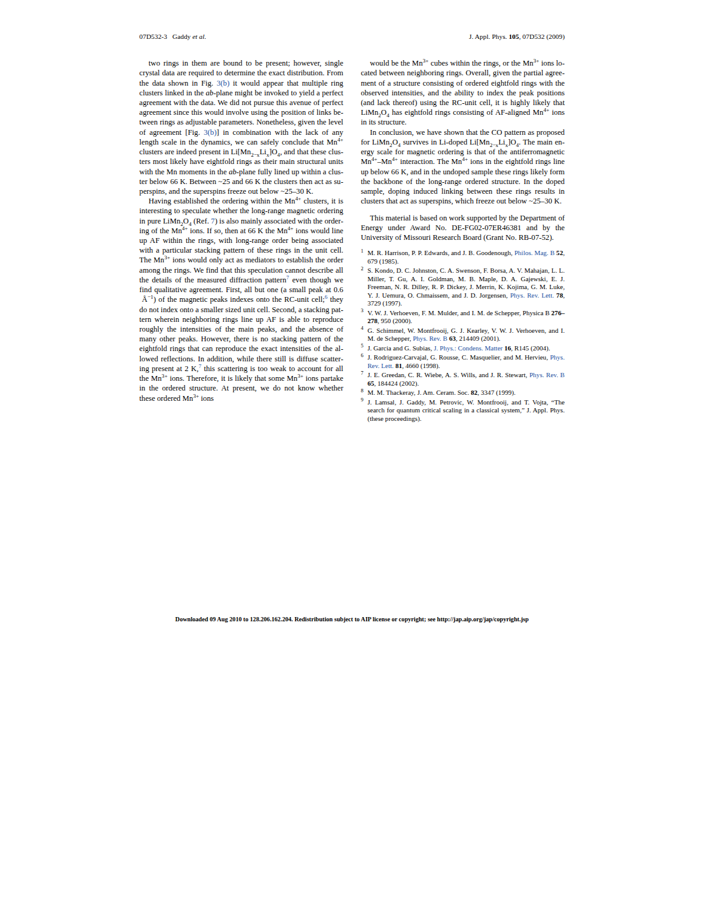07D532-3 Gaddy et al.
J. Appl. Phys. 105, 07D532 (2009)
two rings in them are bound to be present; however, single crystal data are required to determine the exact distribution. From the data shown in Fig. 3(b) it would appear that multiple ring clusters linked in the ab-plane might be invoked to yield a perfect agreement with the data. We did not pursue this avenue of perfect agreement since this would involve using the position of links between rings as adjustable parameters. Nonetheless, given the level of agreement [Fig. 3(b)] in combination with the lack of any length scale in the dynamics, we can safely conclude that Mn4+ clusters are indeed present in Li[Mn2−xLix]O4, and that these clusters most likely have eightfold rings as their main structural units with the Mn moments in the ab-plane fully lined up within a cluster below 66 K. Between ~25 and 66 K the clusters then act as superspins, and the superspins freeze out below ~25–30 K.
Having established the ordering within the Mn4+ clusters, it is interesting to speculate whether the long-range magnetic ordering in pure LiMn2O4 (Ref. 7) is also mainly associated with the ordering of the Mn4+ ions. If so, then at 66 K the Mn4+ ions would line up AF within the rings, with long-range order being associated with a particular stacking pattern of these rings in the unit cell. The Mn3+ ions would only act as mediators to establish the order among the rings. We find that this speculation cannot describe all the details of the measured diffraction pattern7 even though we find qualitative agreement. First, all but one (a small peak at 0.6 Å−1) of the magnetic peaks indexes onto the RC-unit cell;6 they do not index onto a smaller sized unit cell. Second, a stacking pattern wherein neighboring rings line up AF is able to reproduce roughly the intensities of the main peaks, and the absence of many other peaks. However, there is no stacking pattern of the eightfold rings that can reproduce the exact intensities of the allowed reflections. In addition, while there still is diffuse scattering present at 2 K,7 this scattering is too weak to account for all the Mn3+ ions. Therefore, it is likely that some Mn3+ ions partake in the ordered structure. At present, we do not know whether these ordered Mn3+ ions
would be the Mn3+ cubes within the rings, or the Mn3+ ions located between neighboring rings. Overall, given the partial agreement of a structure consisting of ordered eightfold rings with the observed intensities, and the ability to index the peak positions (and lack thereof) using the RC-unit cell, it is highly likely that LiMn2O4 has eightfold rings consisting of AF-aligned Mn4+ ions in its structure.
In conclusion, we have shown that the CO pattern as proposed for LiMn2O4 survives in Li-doped Li[Mn2−xLix]O4. The main energy scale for magnetic ordering is that of the antiferromagnetic Mn4+–Mn4+ interaction. The Mn4+ ions in the eightfold rings line up below 66 K, and in the undoped sample these rings likely form the backbone of the long-range ordered structure. In the doped sample, doping induced linking between these rings results in clusters that act as superspins, which freeze out below ~25–30 K.
This material is based on work supported by the Department of Energy under Award No. DE-FG02-07ER46381 and by the University of Missouri Research Board (Grant No. RB-07-52).
1 M. R. Harrison, P. P. Edwards, and J. B. Goodenough, Philos. Mag. B 52, 679 (1985).
2 S. Kondo, D. C. Johnston, C. A. Swenson, F. Borsa, A. V. Mahajan, L. L. Miller, T. Gu, A. I. Goldman, M. B. Maple, D. A. Gajewski, E. J. Freeman, N. R. Dilley, R. P. Dickey, J. Merrin, K. Kojima, G. M. Luke, Y. J. Uemura, O. Chmaissem, and J. D. Jorgensen, Phys. Rev. Lett. 78, 3729 (1997).
3 V. W. J. Verhoeven, F. M. Mulder, and I. M. de Schepper, Physica B 276–278, 950 (2000).
4 G. Schimmel, W. Montfrooij, G. J. Kearley, V. W. J. Verhoeven, and I. M. de Schepper, Phys. Rev. B 63, 214409 (2001).
5 J. Garcia and G. Subias, J. Phys.: Condens. Matter 16, R145 (2004).
6 J. Rodriguez-Carvajal, G. Rousse, C. Masquelier, and M. Hervieu, Phys. Rev. Lett. 81, 4660 (1998).
7 J. E. Greedan, C. R. Wiebe, A. S. Wills, and J. R. Stewart, Phys. Rev. B 65, 184424 (2002).
8 M. M. Thackeray, J. Am. Ceram. Soc. 82, 3347 (1999).
9 J. Lamsal, J. Gaddy, M. Petrovic, W. Montfrooij, and T. Vojta, “The search for quantum critical scaling in a classical system,” J. Appl. Phys. (these proceedings).
Downloaded 09 Aug 2010 to 128.206.162.204. Redistribution subject to AIP license or copyright; see http://jap.aip.org/jap/copyright.jsp